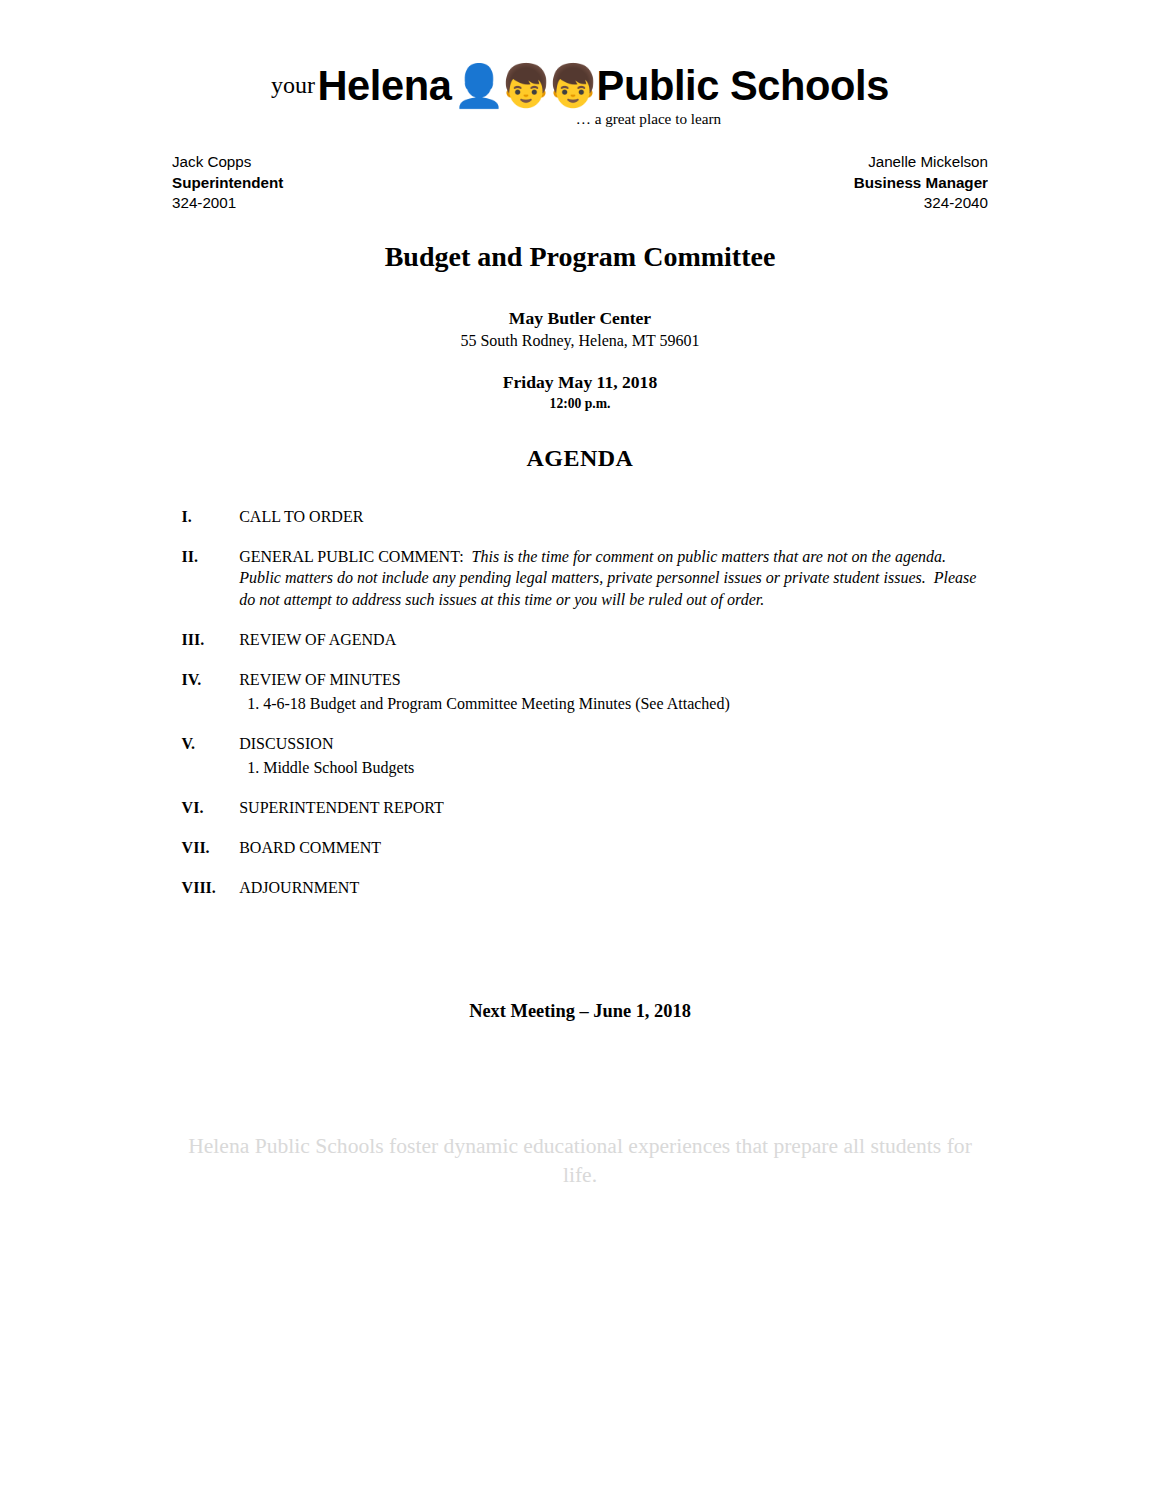your Helena👤👦👦Public Schools
… a great place to learn
Jack Copps
Superintendent
324-2001
Janelle Mickelson
Business Manager
324-2040
Budget and Program Committee
May Butler Center
55 South Rodney, Helena, MT 59601
Friday May 11, 2018
12:00 p.m.
AGENDA
I. Call to Order
II. General Public Comment: This is the time for comment on public matters that are not on the agenda. Public matters do not include any pending legal matters, private personnel issues or private student issues. Please do not attempt to address such issues at this time or you will be ruled out of order.
III. Review of Agenda
IV. Review of Minutes
4-6-18 Budget and Program Committee Meeting Minutes (See Attached)
V. Discussion
Middle School Budgets
VI. Superintendent Report
VII. Board Comment
VIII. Adjournment
Next Meeting – June 1, 2018
Helena Public Schools foster dynamic educational experiences that prepare all students for life.